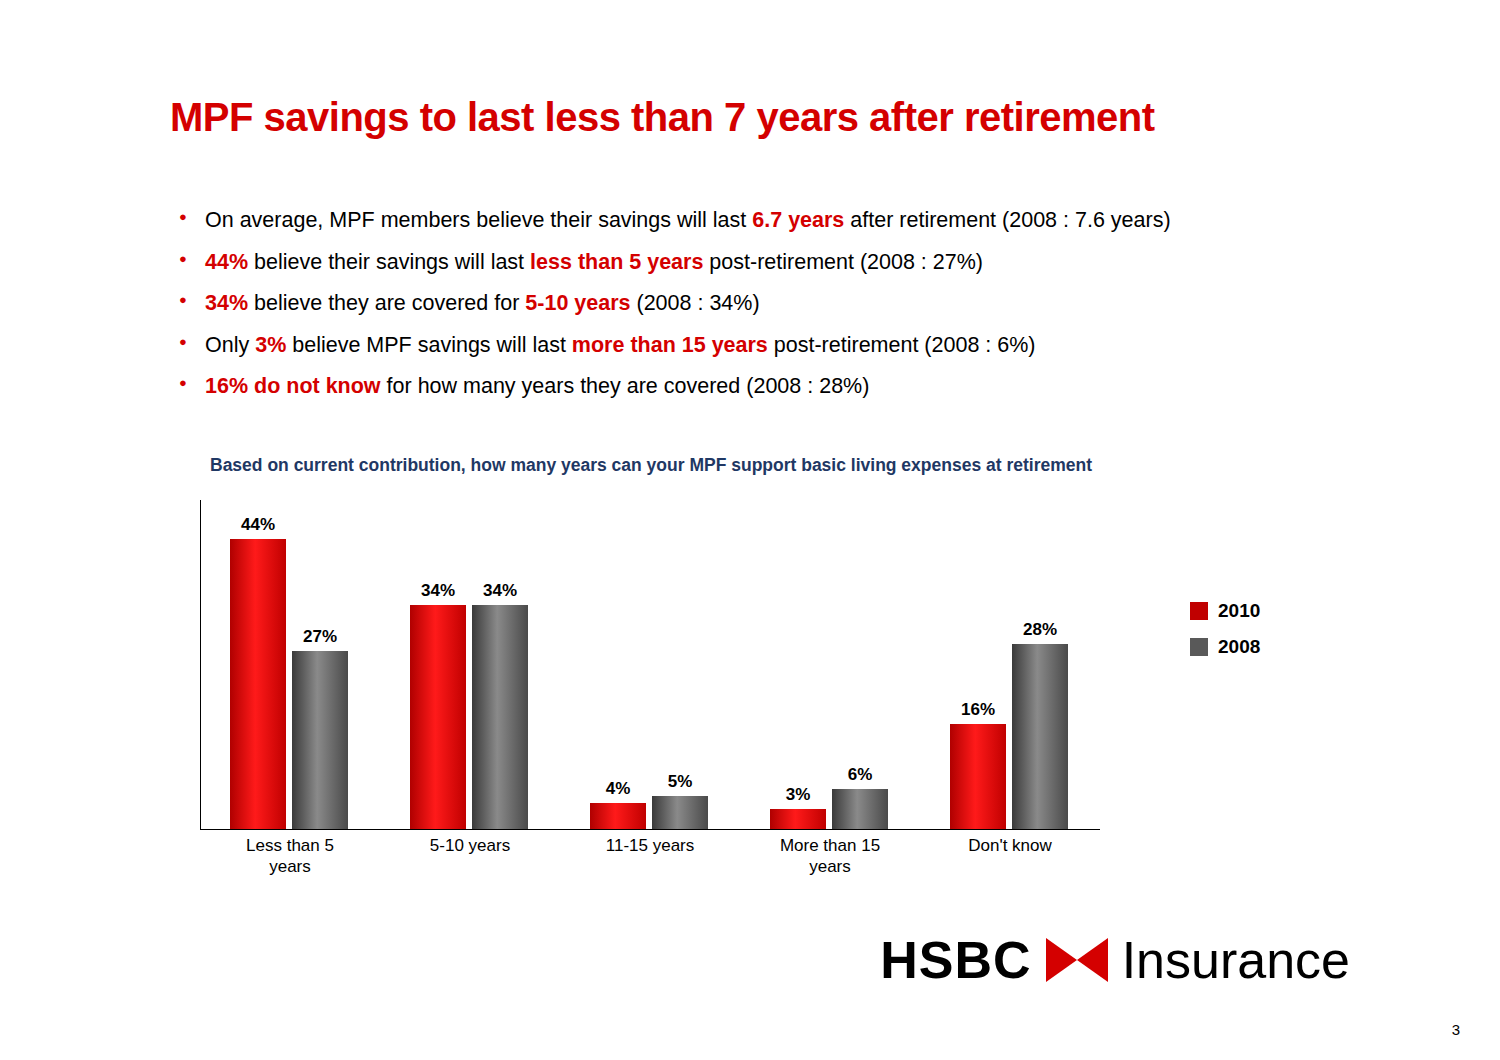MPF savings to last less than 7 years after retirement
On average, MPF members believe their savings will last 6.7 years after retirement (2008 : 7.6 years)
44% believe their savings will last less than 5 years post-retirement (2008 : 27%)
34% believe they are covered for 5-10 years (2008 : 34%)
Only 3% believe MPF savings will last more than 15 years post-retirement (2008 : 6%)
16% do not know for how many years they are covered (2008 : 28%)
Based on current contribution, how many years can your MPF support basic living expenses at retirement
44%
27%
Less than 5
years
34%
34%
5-10 years
4%
5%
11-15 years
3%
6%
More than 15
years
16%
28%
Don't know
2010
2008
HSBC Insurance
3